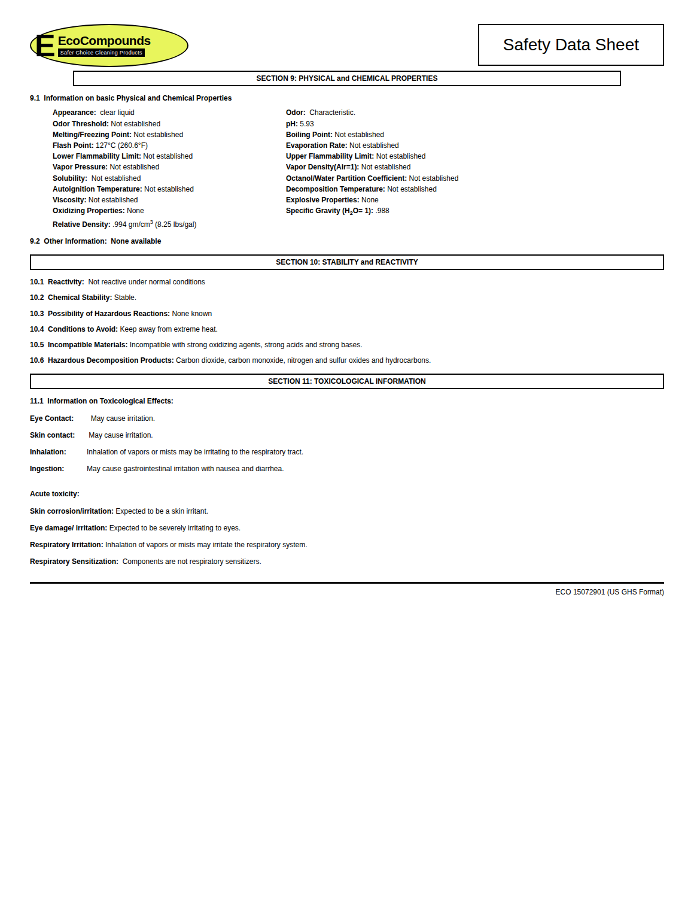E
EcoCompounds
Safer Choice Cleaning Products
Safety Data Sheet
SECTION 9: PHYSICAL and CHEMICAL PROPERTIES
9.1 Information on basic Physical and Chemical Properties
| Appearance: clear liquid | Odor: Characteristic. |
| Odor Threshold: Not established | pH: 5.93 |
| Melting/Freezing Point: Not established | Boiling Point: Not established |
| Flash Point: 127°C (260.6°F) | Evaporation Rate: Not established |
| Lower Flammability Limit: Not established | Upper Flammability Limit: Not established |
| Vapor Pressure: Not established | Vapor Density(Air=1): Not established |
| Solubility: Not established | Octanol/Water Partition Coefficient: Not established |
| Autoignition Temperature: Not established | Decomposition Temperature: Not established |
| Viscosity: Not established | Explosive Properties: None |
| Oxidizing Properties: None | Specific Gravity (H 2 O= 1): .988 |
| Relative Density: .994 gm/cm 3 (8.25 lbs/gal) | |
9.2 Other Information: None available
SECTION 10: STABILITY and REACTIVITY
10.1 Reactivity: Not reactive under normal conditions
10.2 Chemical Stability: Stable.
10.3 Possibility of Hazardous Reactions: None known
10.4 Conditions to Avoid: Keep away from extreme heat.
10.5 Incompatible Materials: Incompatible with strong oxidizing agents, strong acids and strong bases.
10.6 Hazardous Decomposition Products: Carbon dioxide, carbon monoxide, nitrogen and sulfur oxides and hydrocarbons.
SECTION 11: TOXICOLOGICAL INFORMATION
11.1 Information on Toxicological Effects:
Eye Contact: May cause irritation.
Skin contact: May cause irritation.
Inhalation: Inhalation of vapors or mists may be irritating to the respiratory tract.
Ingestion: May cause gastrointestinal irritation with nausea and diarrhea.
Acute toxicity:
Skin corrosion/irritation: Expected to be a skin irritant.
Eye damage/ irritation: Expected to be severely irritating to eyes.
Respiratory Irritation: Inhalation of vapors or mists may irritate the respiratory system.
Respiratory Sensitization: Components are not respiratory sensitizers.
ECO 15072901 (US GHS Format)